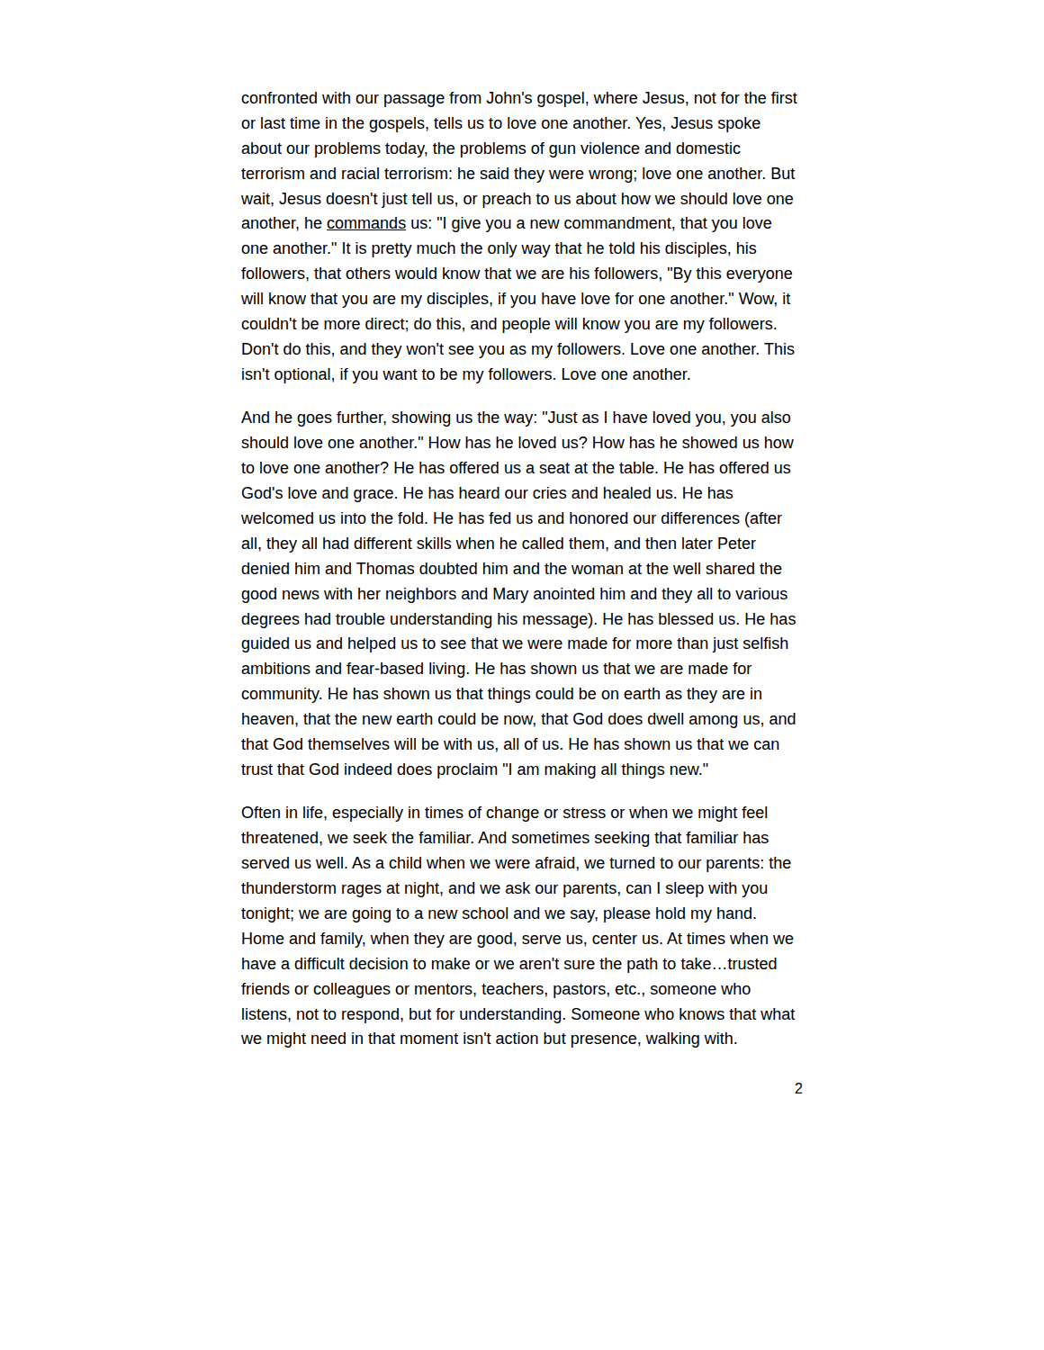confronted with our passage from John's gospel, where Jesus, not for the first or last time in the gospels, tells us to love one another. Yes, Jesus spoke about our problems today, the problems of gun violence and domestic terrorism and racial terrorism: he said they were wrong; love one another. But wait, Jesus doesn't just tell us, or preach to us about how we should love one another, he commands us: "I give you a new commandment, that you love one another." It is pretty much the only way that he told his disciples, his followers, that others would know that we are his followers, "By this everyone will know that you are my disciples, if you have love for one another." Wow, it couldn't be more direct; do this, and people will know you are my followers. Don't do this, and they won't see you as my followers. Love one another. This isn't optional, if you want to be my followers. Love one another.
And he goes further, showing us the way: "Just as I have loved you, you also should love one another." How has he loved us? How has he showed us how to love one another? He has offered us a seat at the table. He has offered us God's love and grace. He has heard our cries and healed us. He has welcomed us into the fold. He has fed us and honored our differences (after all, they all had different skills when he called them, and then later Peter denied him and Thomas doubted him and the woman at the well shared the good news with her neighbors and Mary anointed him and they all to various degrees had trouble understanding his message). He has blessed us. He has guided us and helped us to see that we were made for more than just selfish ambitions and fear-based living. He has shown us that we are made for community. He has shown us that things could be on earth as they are in heaven, that the new earth could be now, that God does dwell among us, and that God themselves will be with us, all of us. He has shown us that we can trust that God indeed does proclaim "I am making all things new."
Often in life, especially in times of change or stress or when we might feel threatened, we seek the familiar. And sometimes seeking that familiar has served us well. As a child when we were afraid, we turned to our parents: the thunderstorm rages at night, and we ask our parents, can I sleep with you tonight; we are going to a new school and we say, please hold my hand. Home and family, when they are good, serve us, center us. At times when we have a difficult decision to make or we aren't sure the path to take…trusted friends or colleagues or mentors, teachers, pastors, etc., someone who listens, not to respond, but for understanding. Someone who knows that what we might need in that moment isn't action but presence, walking with.
2